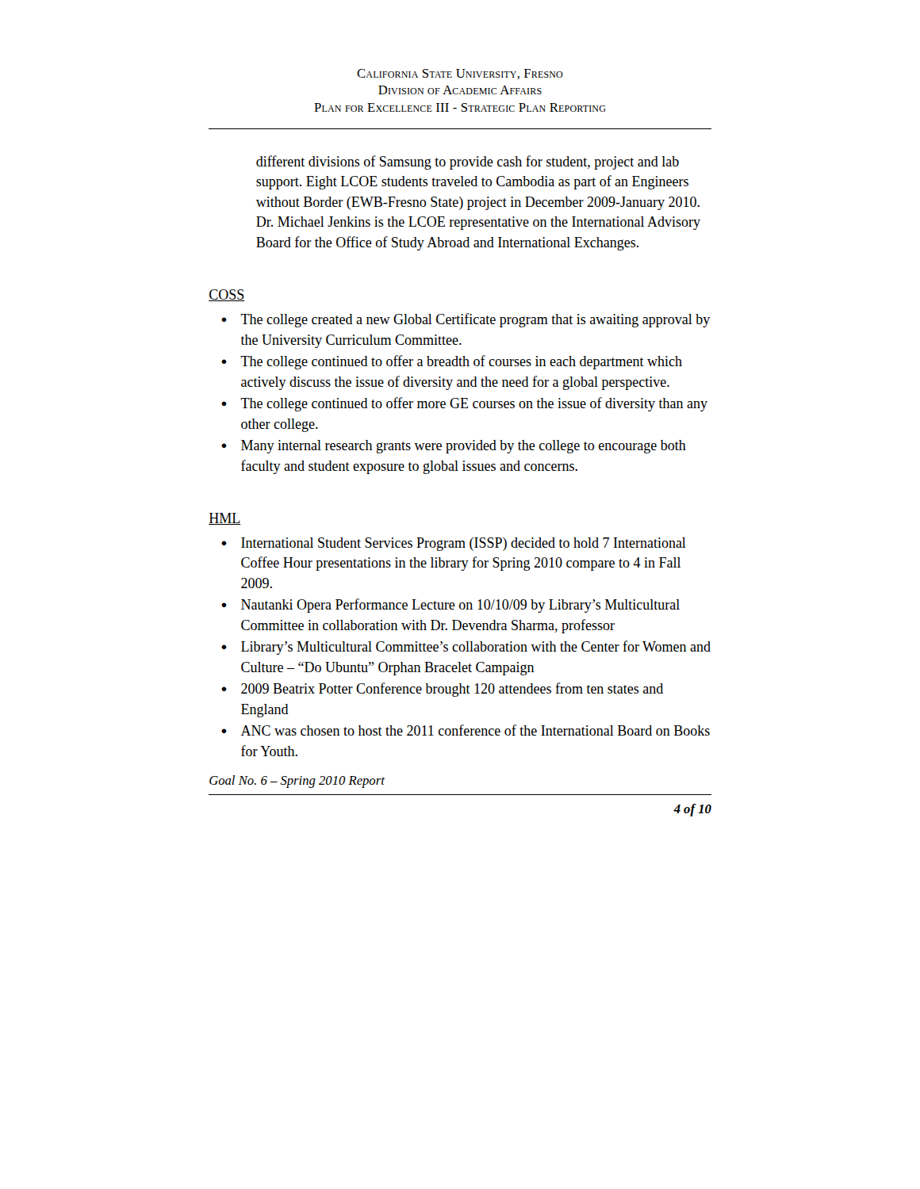California State University, Fresno Division of Academic Affairs Plan for Excellence III - Strategic Plan Reporting
different divisions of Samsung to provide cash for student, project and lab support. Eight LCOE students traveled to Cambodia as part of an Engineers without Border (EWB-Fresno State) project in December 2009-January 2010. Dr. Michael Jenkins is the LCOE representative on the International Advisory Board for the Office of Study Abroad and International Exchanges.
COSS
The college created a new Global Certificate program that is awaiting approval by the University Curriculum Committee.
The college continued to offer a breadth of courses in each department which actively discuss the issue of diversity and the need for a global perspective.
The college continued to offer more GE courses on the issue of diversity than any other college.
Many internal research grants were provided by the college to encourage both faculty and student exposure to global issues and concerns.
HML
International Student Services Program (ISSP) decided to hold 7 International Coffee Hour presentations in the library for Spring 2010 compare to 4 in Fall 2009.
Nautanki Opera Performance Lecture on 10/10/09 by Library’s Multicultural Committee in collaboration with Dr. Devendra Sharma, professor
Library’s Multicultural Committee’s collaboration with the Center for Women and Culture – “Do Ubuntu” Orphan Bracelet Campaign
2009 Beatrix Potter Conference brought 120 attendees from ten states and England
ANC was chosen to host the 2011 conference of the International Board on Books for Youth.
Goal No. 6 – Spring 2010 Report
4 of 10